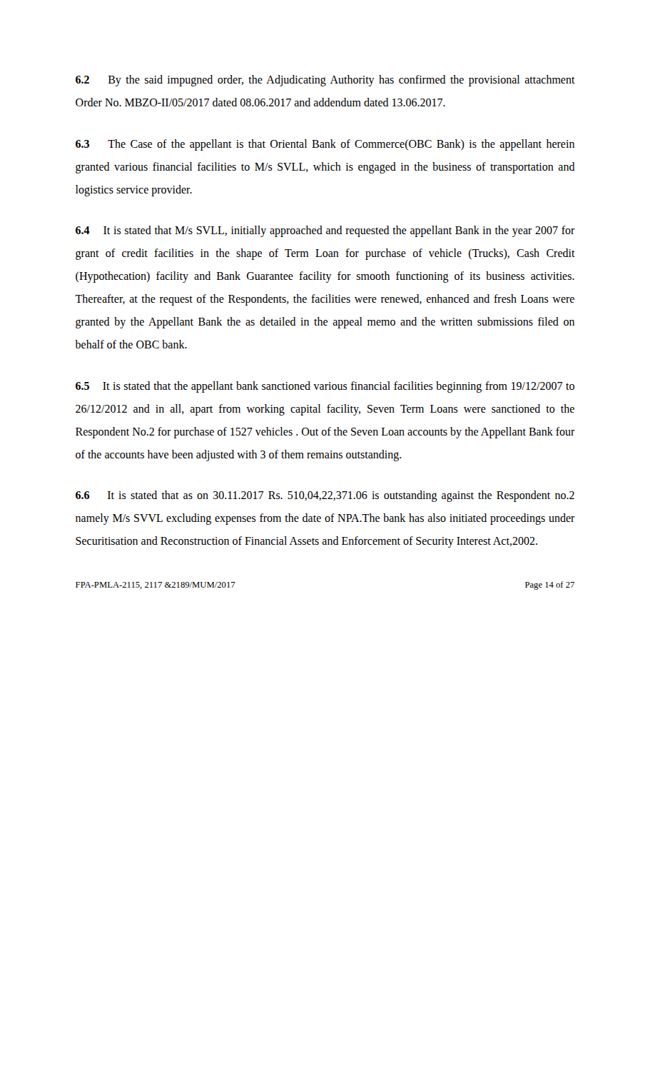6.2 By the said impugned order, the Adjudicating Authority has confirmed the provisional attachment Order No. MBZO-II/05/2017 dated 08.06.2017 and addendum dated 13.06.2017.
6.3 The Case of the appellant is that Oriental Bank of Commerce(OBC Bank) is the appellant herein granted various financial facilities to M/s SVLL, which is engaged in the business of transportation and logistics service provider.
6.4 It is stated that M/s SVLL, initially approached and requested the appellant Bank in the year 2007 for grant of credit facilities in the shape of Term Loan for purchase of vehicle (Trucks), Cash Credit (Hypothecation) facility and Bank Guarantee facility for smooth functioning of its business activities. Thereafter, at the request of the Respondents, the facilities were renewed, enhanced and fresh Loans were granted by the Appellant Bank the as detailed in the appeal memo and the written submissions filed on behalf of the OBC bank.
6.5 It is stated that the appellant bank sanctioned various financial facilities beginning from 19/12/2007 to 26/12/2012 and in all, apart from working capital facility, Seven Term Loans were sanctioned to the Respondent No.2 for purchase of 1527 vehicles . Out of the Seven Loan accounts by the Appellant Bank four of the accounts have been adjusted with 3 of them remains outstanding.
6.6 It is stated that as on 30.11.2017 Rs. 510,04,22,371.06 is outstanding against the Respondent no.2 namely M/s SVVL excluding expenses from the date of NPA.The bank has also initiated proceedings under Securitisation and Reconstruction of Financial Assets and Enforcement of Security Interest Act,2002.
FPA-PMLA-2115, 2117 &2189/MUM/2017 Page 14 of 27